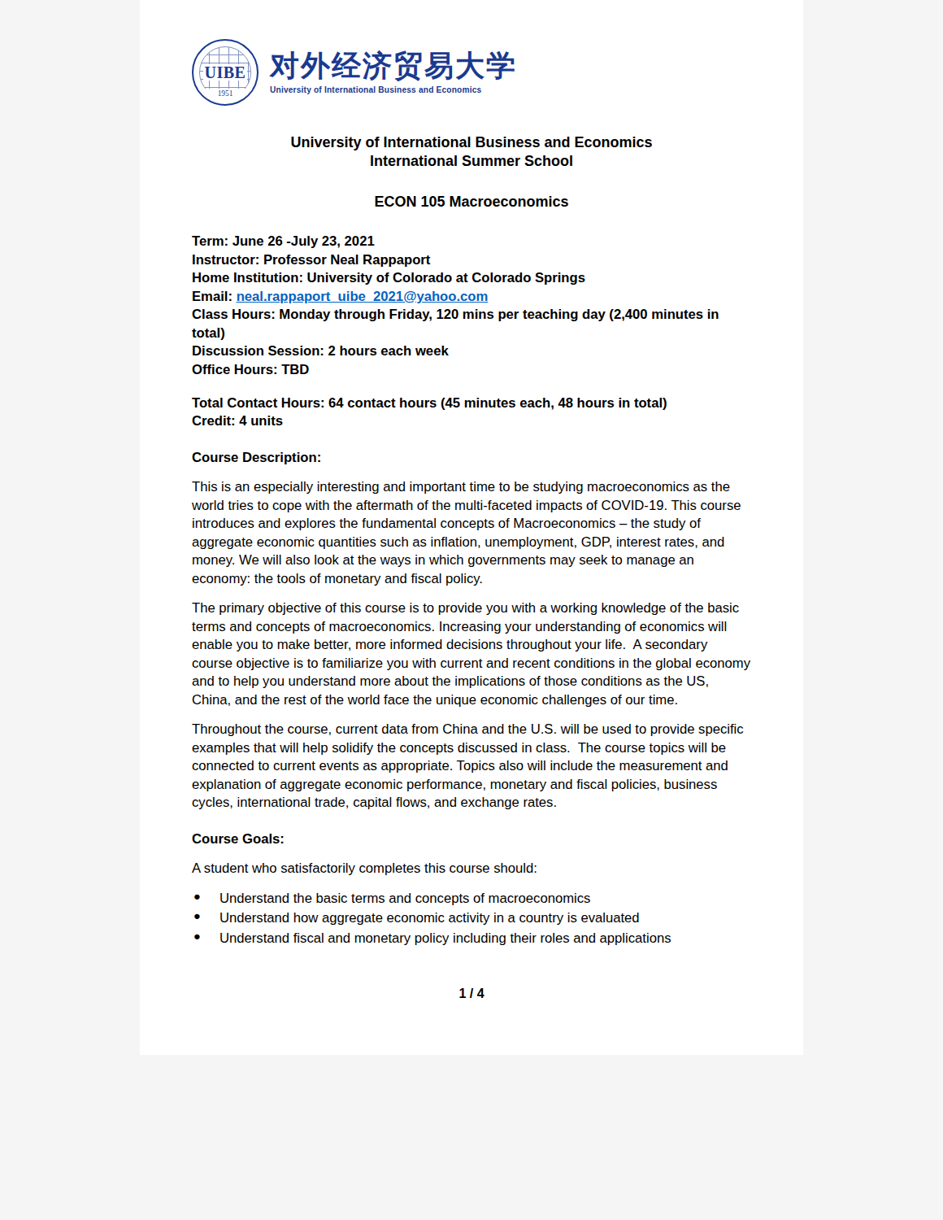UIBE 1951
对外经济贸易大学
University of International Business and Economics
University of International Business and Economics
International Summer School
ECON 105 Macroeconomics
Term: June 26 -July 23, 2021
Instructor: Professor Neal Rappaport
Home Institution: University of Colorado at Colorado Springs
Email: neal.rappaport_uibe_2021@yahoo.com
Class Hours: Monday through Friday, 120 mins per teaching day (2,400 minutes in total)
Discussion Session: 2 hours each week
Office Hours: TBD
Total Contact Hours: 64 contact hours (45 minutes each, 48 hours in total)
Credit: 4 units
Course Description:
This is an especially interesting and important time to be studying macroeconomics as the world tries to cope with the aftermath of the multi-faceted impacts of COVID-19. This course introduces and explores the fundamental concepts of Macroeconomics – the study of aggregate economic quantities such as inflation, unemployment, GDP, interest rates, and money. We will also look at the ways in which governments may seek to manage an economy: the tools of monetary and fiscal policy.
The primary objective of this course is to provide you with a working knowledge of the basic terms and concepts of macroeconomics. Increasing your understanding of economics will enable you to make better, more informed decisions throughout your life. A secondary course objective is to familiarize you with current and recent conditions in the global economy and to help you understand more about the implications of those conditions as the US, China, and the rest of the world face the unique economic challenges of our time.
Throughout the course, current data from China and the U.S. will be used to provide specific examples that will help solidify the concepts discussed in class. The course topics will be connected to current events as appropriate. Topics also will include the measurement and explanation of aggregate economic performance, monetary and fiscal policies, business cycles, international trade, capital flows, and exchange rates.
Course Goals:
A student who satisfactorily completes this course should:
Understand the basic terms and concepts of macroeconomics
Understand how aggregate economic activity in a country is evaluated
Understand fiscal and monetary policy including their roles and applications
1 / 4